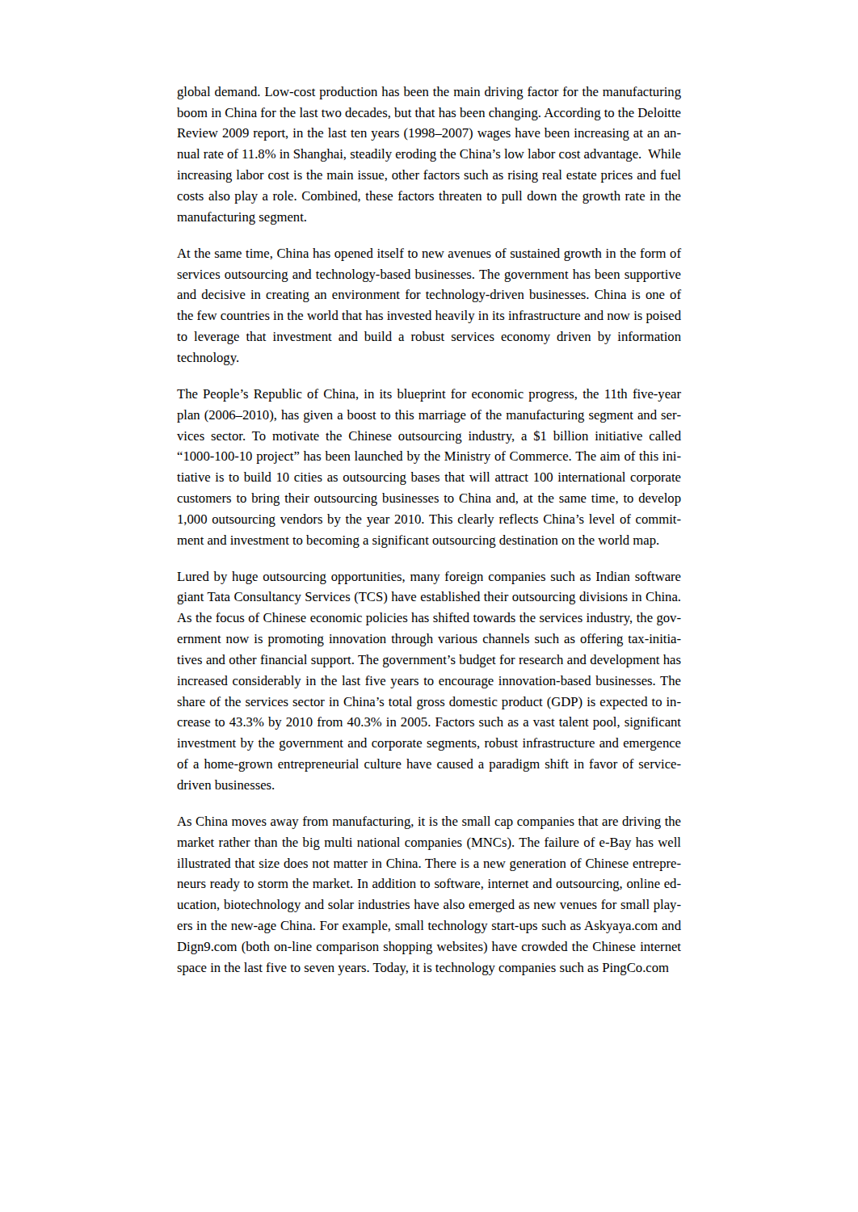global demand. Low-cost production has been the main driving factor for the manufacturing boom in China for the last two decades, but that has been changing. According to the Deloitte Review 2009 report, in the last ten years (1998–2007) wages have been increasing at an annual rate of 11.8% in Shanghai, steadily eroding the China’s low labor cost advantage. While increasing labor cost is the main issue, other factors such as rising real estate prices and fuel costs also play a role. Combined, these factors threaten to pull down the growth rate in the manufacturing segment.
At the same time, China has opened itself to new avenues of sustained growth in the form of services outsourcing and technology-based businesses. The government has been supportive and decisive in creating an environment for technology-driven businesses. China is one of the few countries in the world that has invested heavily in its infrastructure and now is poised to leverage that investment and build a robust services economy driven by information technology.
The People’s Republic of China, in its blueprint for economic progress, the 11th five-year plan (2006–2010), has given a boost to this marriage of the manufacturing segment and services sector. To motivate the Chinese outsourcing industry, a $1 billion initiative called “1000-100-10 project” has been launched by the Ministry of Commerce. The aim of this initiative is to build 10 cities as outsourcing bases that will attract 100 international corporate customers to bring their outsourcing businesses to China and, at the same time, to develop 1,000 outsourcing vendors by the year 2010. This clearly reflects China’s level of commitment and investment to becoming a significant outsourcing destination on the world map.
Lured by huge outsourcing opportunities, many foreign companies such as Indian software giant Tata Consultancy Services (TCS) have established their outsourcing divisions in China. As the focus of Chinese economic policies has shifted towards the services industry, the government now is promoting innovation through various channels such as offering tax-initiatives and other financial support. The government’s budget for research and development has increased considerably in the last five years to encourage innovation-based businesses. The share of the services sector in China’s total gross domestic product (GDP) is expected to increase to 43.3% by 2010 from 40.3% in 2005. Factors such as a vast talent pool, significant investment by the government and corporate segments, robust infrastructure and emergence of a home-grown entrepreneurial culture have caused a paradigm shift in favor of service-driven businesses.
As China moves away from manufacturing, it is the small cap companies that are driving the market rather than the big multi national companies (MNCs). The failure of e-Bay has well illustrated that size does not matter in China. There is a new generation of Chinese entrepreneurs ready to storm the market. In addition to software, internet and outsourcing, online education, biotechnology and solar industries have also emerged as new venues for small players in the new-age China. For example, small technology start-ups such as Askyaya.com and Dign9.com (both on-line comparison shopping websites) have crowded the Chinese internet space in the last five to seven years. Today, it is technology companies such as PingCo.com